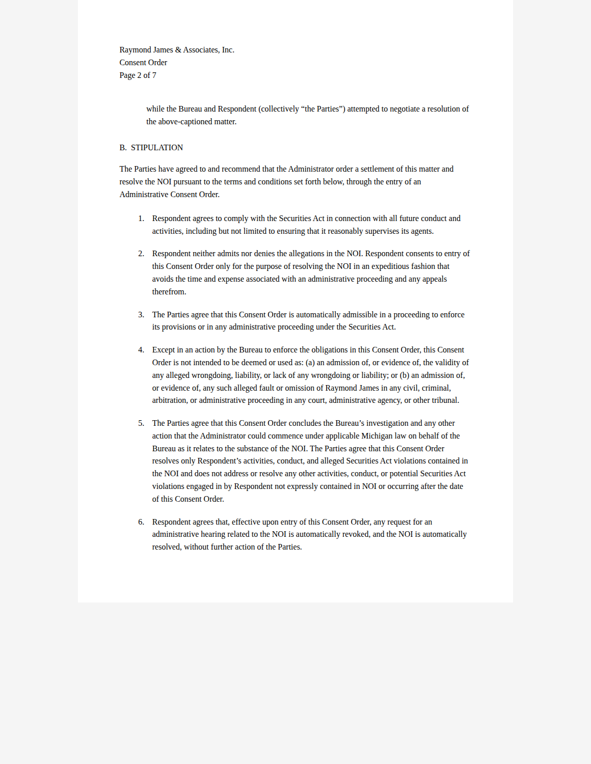Raymond James & Associates, Inc.
Consent Order
Page 2 of 7
while the Bureau and Respondent (collectively “the Parties”) attempted to negotiate a resolution of the above-captioned matter.
B. STIPULATION
The Parties have agreed to and recommend that the Administrator order a settlement of this matter and resolve the NOI pursuant to the terms and conditions set forth below, through the entry of an Administrative Consent Order.
Respondent agrees to comply with the Securities Act in connection with all future conduct and activities, including but not limited to ensuring that it reasonably supervises its agents.
Respondent neither admits nor denies the allegations in the NOI. Respondent consents to entry of this Consent Order only for the purpose of resolving the NOI in an expeditious fashion that avoids the time and expense associated with an administrative proceeding and any appeals therefrom.
The Parties agree that this Consent Order is automatically admissible in a proceeding to enforce its provisions or in any administrative proceeding under the Securities Act.
Except in an action by the Bureau to enforce the obligations in this Consent Order, this Consent Order is not intended to be deemed or used as: (a) an admission of, or evidence of, the validity of any alleged wrongdoing, liability, or lack of any wrongdoing or liability; or (b) an admission of, or evidence of, any such alleged fault or omission of Raymond James in any civil, criminal, arbitration, or administrative proceeding in any court, administrative agency, or other tribunal.
The Parties agree that this Consent Order concludes the Bureau’s investigation and any other action that the Administrator could commence under applicable Michigan law on behalf of the Bureau as it relates to the substance of the NOI. The Parties agree that this Consent Order resolves only Respondent’s activities, conduct, and alleged Securities Act violations contained in the NOI and does not address or resolve any other activities, conduct, or potential Securities Act violations engaged in by Respondent not expressly contained in NOI or occurring after the date of this Consent Order.
Respondent agrees that, effective upon entry of this Consent Order, any request for an administrative hearing related to the NOI is automatically revoked, and the NOI is automatically resolved, without further action of the Parties.